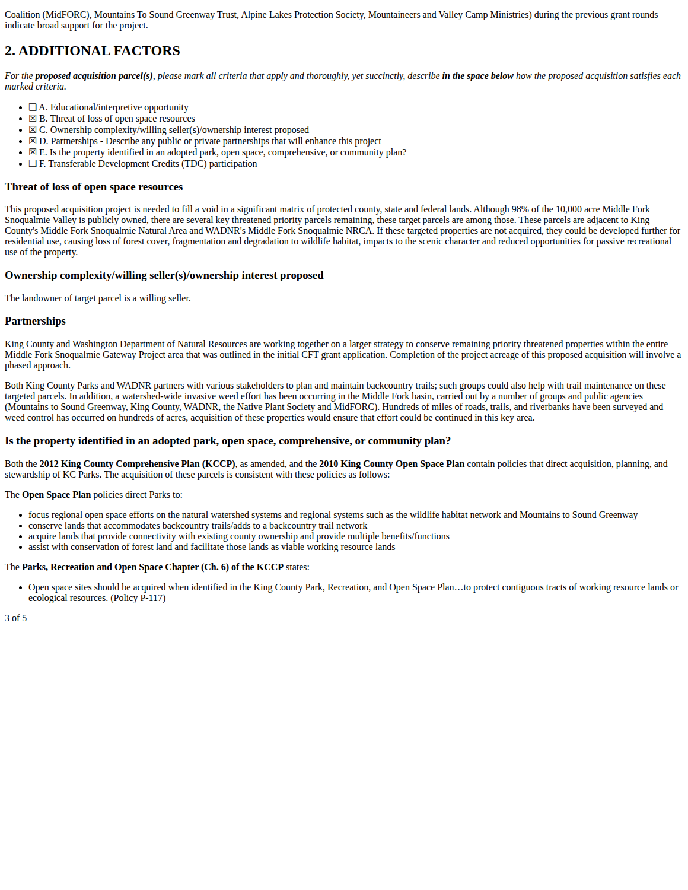Coalition (MidFORC), Mountains To Sound Greenway Trust, Alpine Lakes Protection Society, Mountaineers and Valley Camp Ministries) during the previous grant rounds indicate broad support for the project.
2. ADDITIONAL FACTORS
For the proposed acquisition parcel(s), please mark all criteria that apply and thoroughly, yet succinctly, describe in the space below how the proposed acquisition satisfies each marked criteria.
❑ A. Educational/interpretive opportunity
☒ B. Threat of loss of open space resources
☒ C. Ownership complexity/willing seller(s)/ownership interest proposed
☒ D. Partnerships - Describe any public or private partnerships that will enhance this project
☒ E. Is the property identified in an adopted park, open space, comprehensive, or community plan?
❑ F. Transferable Development Credits (TDC) participation
Threat of loss of open space resources
This proposed acquisition project is needed to fill a void in a significant matrix of protected county, state and federal lands. Although 98% of the 10,000 acre Middle Fork Snoqualmie Valley is publicly owned, there are several key threatened priority parcels remaining, these target parcels are among those. These parcels are adjacent to King County's Middle Fork Snoqualmie Natural Area and WADNR's Middle Fork Snoqualmie NRCA. If these targeted properties are not acquired, they could be developed further for residential use, causing loss of forest cover, fragmentation and degradation to wildlife habitat, impacts to the scenic character and reduced opportunities for passive recreational use of the property.
Ownership complexity/willing seller(s)/ownership interest proposed
The landowner of target parcel is a willing seller.
Partnerships
King County and Washington Department of Natural Resources are working together on a larger strategy to conserve remaining priority threatened properties within the entire Middle Fork Snoqualmie Gateway Project area that was outlined in the initial CFT grant application. Completion of the project acreage of this proposed acquisition will involve a phased approach.
Both King County Parks and WADNR partners with various stakeholders to plan and maintain backcountry trails; such groups could also help with trail maintenance on these targeted parcels. In addition, a watershed-wide invasive weed effort has been occurring in the Middle Fork basin, carried out by a number of groups and public agencies (Mountains to Sound Greenway, King County, WADNR, the Native Plant Society and MidFORC). Hundreds of miles of roads, trails, and riverbanks have been surveyed and weed control has occurred on hundreds of acres, acquisition of these properties would ensure that effort could be continued in this key area.
Is the property identified in an adopted park, open space, comprehensive, or community plan?
Both the 2012 King County Comprehensive Plan (KCCP), as amended, and the 2010 King County Open Space Plan contain policies that direct acquisition, planning, and stewardship of KC Parks. The acquisition of these parcels is consistent with these policies as follows:
The Open Space Plan policies direct Parks to:
focus regional open space efforts on the natural watershed systems and regional systems such as the wildlife habitat network and Mountains to Sound Greenway
conserve lands that accommodates backcountry trails/adds to a backcountry trail network
acquire lands that provide connectivity with existing county ownership and provide multiple benefits/functions
assist with conservation of forest land and facilitate those lands as viable working resource lands
The Parks, Recreation and Open Space Chapter (Ch. 6) of the KCCP states:
Open space sites should be acquired when identified in the King County Park, Recreation, and Open Space Plan…to protect contiguous tracts of working resource lands or ecological resources. (Policy P-117)
3 of 5